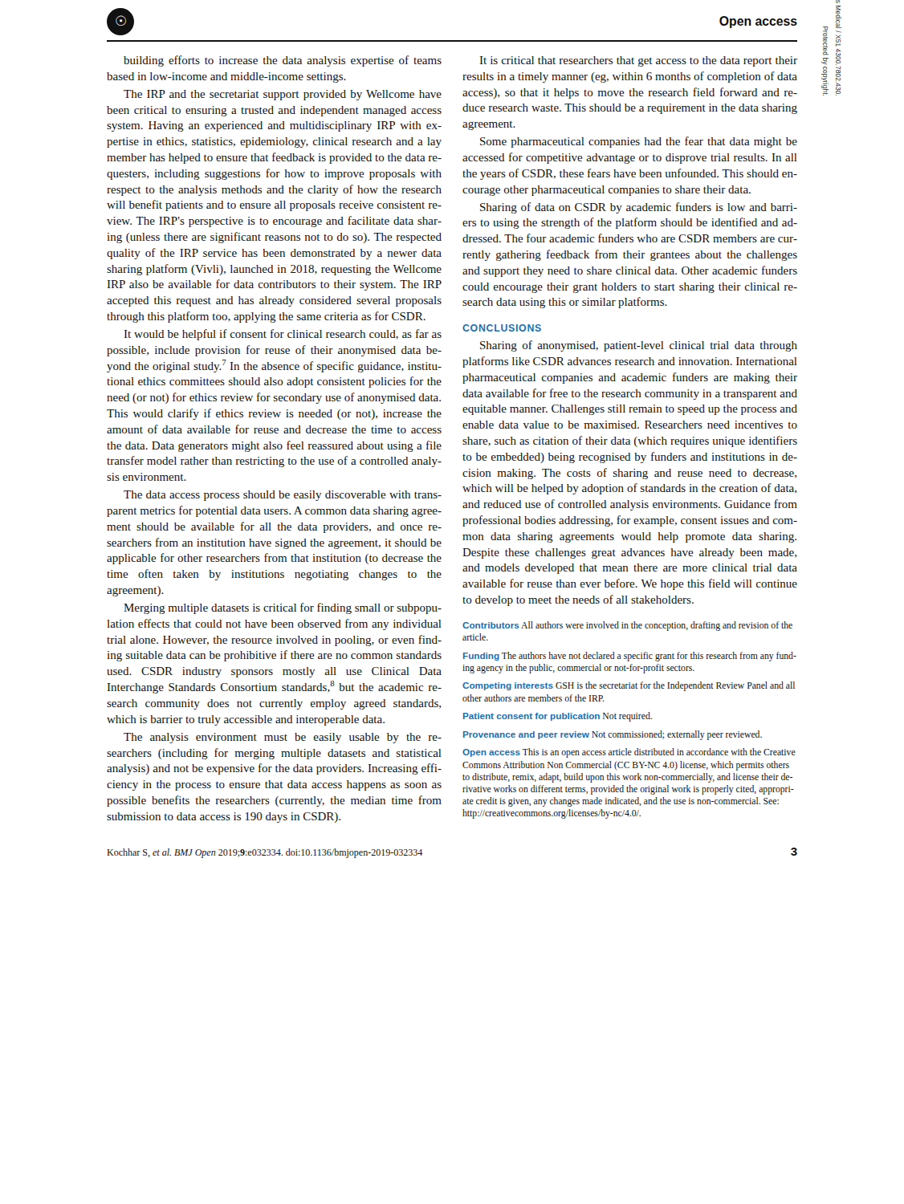BMJ Open: first published as 10.1136/bmjopen-2019-032334 on 21 August 2019. Downloaded from http://bmjopen.bmj.com/ on September 4, 2019 at Erasmus Medical / X51 4300.7802.430.
Protected by copyright.
☉
Open access
building efforts to increase the data analysis expertise of teams based in low-income and middle-income settings.
The IRP and the secretariat support provided by Wellcome have been critical to ensuring a trusted and independent managed access system. Having an experienced and multidisciplinary IRP with expertise in ethics, statistics, epidemiology, clinical research and a lay member has helped to ensure that feedback is provided to the data requesters, including suggestions for how to improve proposals with respect to the analysis methods and the clarity of how the research will benefit patients and to ensure all proposals receive consistent review. The IRP's perspective is to encourage and facilitate data sharing (unless there are significant reasons not to do so). The respected quality of the IRP service has been demonstrated by a newer data sharing platform (Vivli), launched in 2018, requesting the Wellcome IRP also be available for data contributors to their system. The IRP accepted this request and has already considered several proposals through this platform too, applying the same criteria as for CSDR.
It would be helpful if consent for clinical research could, as far as possible, include provision for reuse of their anonymised data beyond the original study.7 In the absence of specific guidance, institutional ethics committees should also adopt consistent policies for the need (or not) for ethics review for secondary use of anonymised data. This would clarify if ethics review is needed (or not), increase the amount of data available for reuse and decrease the time to access the data. Data generators might also feel reassured about using a file transfer model rather than restricting to the use of a controlled analysis environment.
The data access process should be easily discoverable with transparent metrics for potential data users. A common data sharing agreement should be available for all the data providers, and once researchers from an institution have signed the agreement, it should be applicable for other researchers from that institution (to decrease the time often taken by institutions negotiating changes to the agreement).
Merging multiple datasets is critical for finding small or subpopulation effects that could not have been observed from any individual trial alone. However, the resource involved in pooling, or even finding suitable data can be prohibitive if there are no common standards used. CSDR industry sponsors mostly all use Clinical Data Interchange Standards Consortium standards,8 but the academic research community does not currently employ agreed standards, which is barrier to truly accessible and interoperable data.
The analysis environment must be easily usable by the researchers (including for merging multiple datasets and statistical analysis) and not be expensive for the data providers. Increasing efficiency in the process to ensure that data access happens as soon as possible benefits the researchers (currently, the median time from submission to data access is 190 days in CSDR).
It is critical that researchers that get access to the data report their results in a timely manner (eg, within 6 months of completion of data access), so that it helps to move the research field forward and reduce research waste. This should be a requirement in the data sharing agreement.
Some pharmaceutical companies had the fear that data might be accessed for competitive advantage or to disprove trial results. In all the years of CSDR, these fears have been unfounded. This should encourage other pharmaceutical companies to share their data.
Sharing of data on CSDR by academic funders is low and barriers to using the strength of the platform should be identified and addressed. The four academic funders who are CSDR members are currently gathering feedback from their grantees about the challenges and support they need to share clinical data. Other academic funders could encourage their grant holders to start sharing their clinical research data using this or similar platforms.
Conclusions
Sharing of anonymised, patient-level clinical trial data through platforms like CSDR advances research and innovation. International pharmaceutical companies and academic funders are making their data available for free to the research community in a transparent and equitable manner. Challenges still remain to speed up the process and enable data value to be maximised. Researchers need incentives to share, such as citation of their data (which requires unique identifiers to be embedded) being recognised by funders and institutions in decision making. The costs of sharing and reuse need to decrease, which will be helped by adoption of standards in the creation of data, and reduced use of controlled analysis environments. Guidance from professional bodies addressing, for example, consent issues and common data sharing agreements would help promote data sharing. Despite these challenges great advances have already been made, and models developed that mean there are more clinical trial data available for reuse than ever before. We hope this field will continue to develop to meet the needs of all stakeholders.
Contributors All authors were involved in the conception, drafting and revision of the article.
Funding The authors have not declared a specific grant for this research from any funding agency in the public, commercial or not-for-profit sectors.
Competing interests GSH is the secretariat for the Independent Review Panel and all other authors are members of the IRP.
Patient consent for publication Not required.
Provenance and peer review Not commissioned; externally peer reviewed.
Open access This is an open access article distributed in accordance with the Creative Commons Attribution Non Commercial (CC BY-NC 4.0) license, which permits others to distribute, remix, adapt, build upon this work non-commercially, and license their derivative works on different terms, provided the original work is properly cited, appropriate credit is given, any changes made indicated, and the use is non-commercial. See: http://creativecommons.org/licenses/by-nc/4.0/.
Kochhar S, et al. BMJ Open 2019;9:e032334. doi:10.1136/bmjopen-2019-032334
3